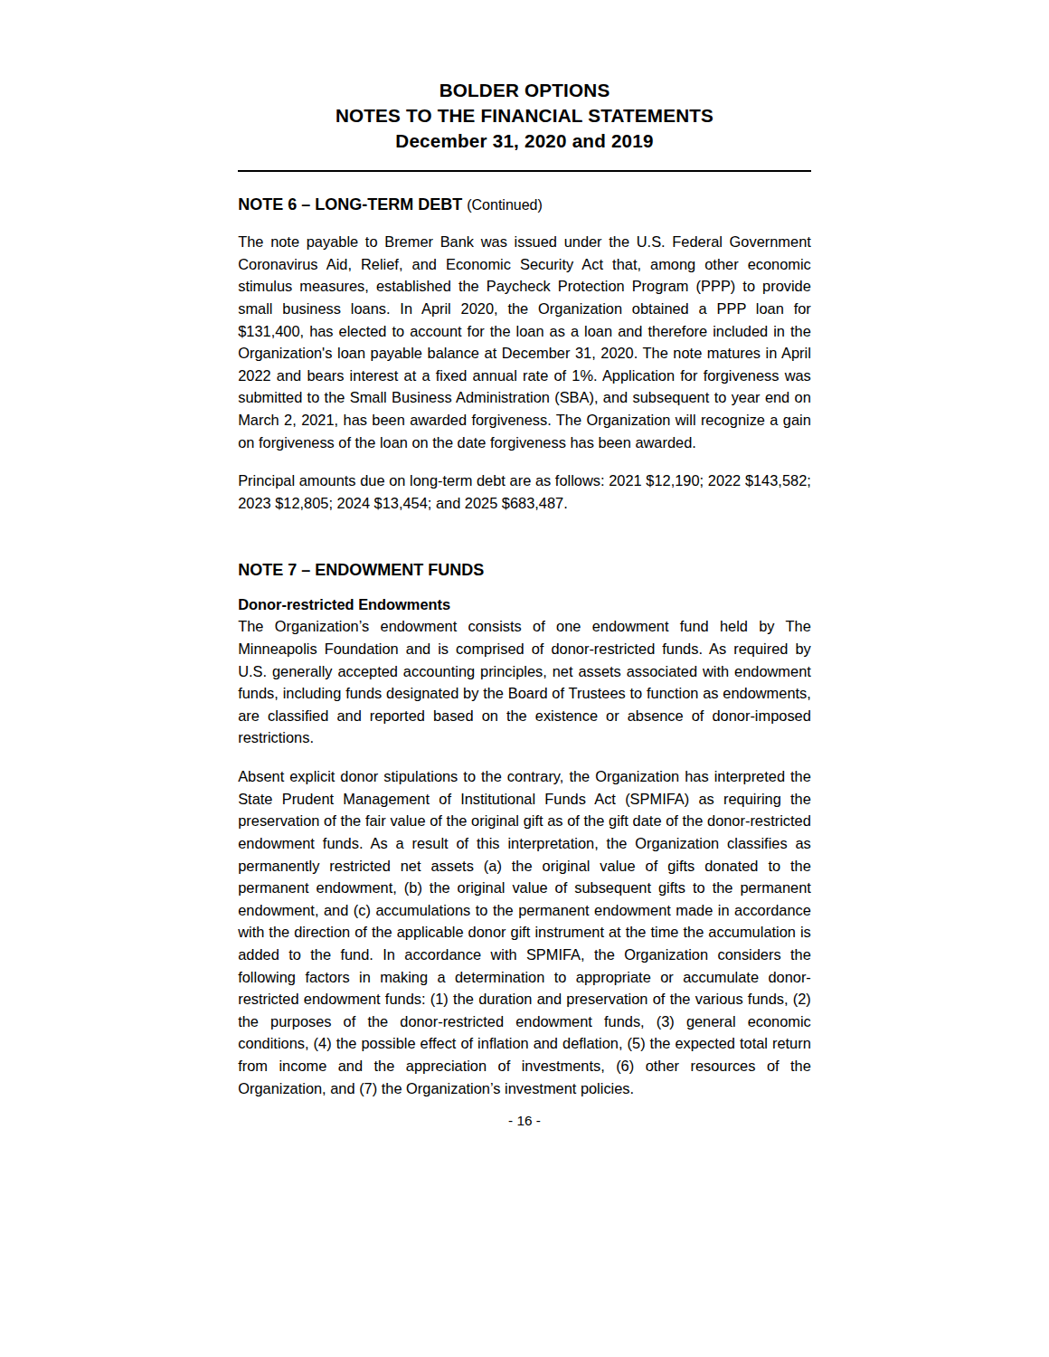BOLDER OPTIONS NOTES TO THE FINANCIAL STATEMENTS December 31, 2020 and 2019
NOTE 6 – LONG-TERM DEBT (Continued)
The note payable to Bremer Bank was issued under the U.S. Federal Government Coronavirus Aid, Relief, and Economic Security Act that, among other economic stimulus measures, established the Paycheck Protection Program (PPP) to provide small business loans. In April 2020, the Organization obtained a PPP loan for $131,400, has elected to account for the loan as a loan and therefore included in the Organization's loan payable balance at December 31, 2020. The note matures in April 2022 and bears interest at a fixed annual rate of 1%. Application for forgiveness was submitted to the Small Business Administration (SBA), and subsequent to year end on March 2, 2021, has been awarded forgiveness. The Organization will recognize a gain on forgiveness of the loan on the date forgiveness has been awarded.
Principal amounts due on long-term debt are as follows: 2021 $12,190; 2022 $143,582; 2023 $12,805; 2024 $13,454; and 2025 $683,487.
NOTE 7 – ENDOWMENT FUNDS
Donor-restricted Endowments
The Organization’s endowment consists of one endowment fund held by The Minneapolis Foundation and is comprised of donor-restricted funds. As required by U.S. generally accepted accounting principles, net assets associated with endowment funds, including funds designated by the Board of Trustees to function as endowments, are classified and reported based on the existence or absence of donor-imposed restrictions.
Absent explicit donor stipulations to the contrary, the Organization has interpreted the State Prudent Management of Institutional Funds Act (SPMIFA) as requiring the preservation of the fair value of the original gift as of the gift date of the donor-restricted endowment funds. As a result of this interpretation, the Organization classifies as permanently restricted net assets (a) the original value of gifts donated to the permanent endowment, (b) the original value of subsequent gifts to the permanent endowment, and (c) accumulations to the permanent endowment made in accordance with the direction of the applicable donor gift instrument at the time the accumulation is added to the fund. In accordance with SPMIFA, the Organization considers the following factors in making a determination to appropriate or accumulate donor-restricted endowment funds: (1) the duration and preservation of the various funds, (2) the purposes of the donor-restricted endowment funds, (3) general economic conditions, (4) the possible effect of inflation and deflation, (5) the expected total return from income and the appreciation of investments, (6) other resources of the Organization, and (7) the Organization’s investment policies.
- 16 -